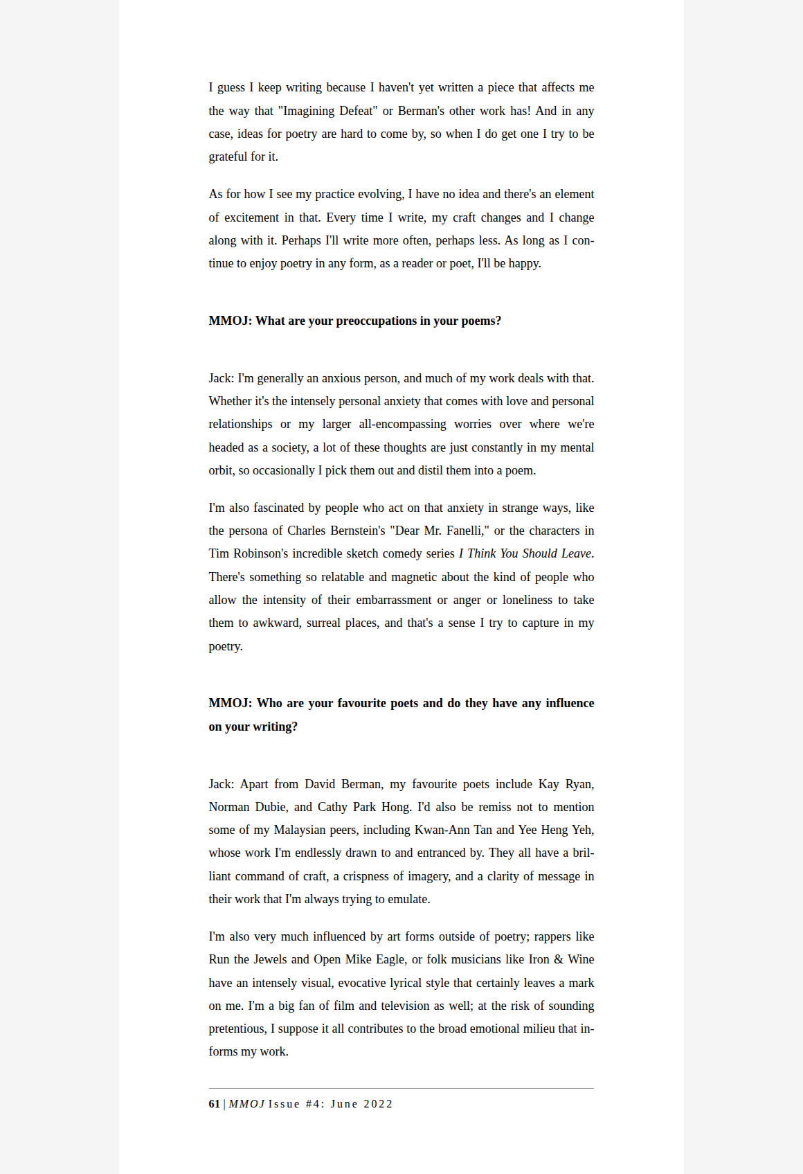I guess I keep writing because I haven't yet written a piece that affects me the way that "Imagining Defeat" or Berman's other work has! And in any case, ideas for poetry are hard to come by, so when I do get one I try to be grateful for it.
As for how I see my practice evolving, I have no idea and there's an element of excitement in that. Every time I write, my craft changes and I change along with it. Perhaps I'll write more often, perhaps less. As long as I continue to enjoy poetry in any form, as a reader or poet, I'll be happy.
MMOJ: What are your preoccupations in your poems?
Jack: I'm generally an anxious person, and much of my work deals with that. Whether it's the intensely personal anxiety that comes with love and personal relationships or my larger all-encompassing worries over where we're headed as a society, a lot of these thoughts are just constantly in my mental orbit, so occasionally I pick them out and distil them into a poem.
I'm also fascinated by people who act on that anxiety in strange ways, like the persona of Charles Bernstein's "Dear Mr. Fanelli," or the characters in Tim Robinson's incredible sketch comedy series I Think You Should Leave. There's something so relatable and magnetic about the kind of people who allow the intensity of their embarrassment or anger or loneliness to take them to awkward, surreal places, and that's a sense I try to capture in my poetry.
MMOJ: Who are your favourite poets and do they have any influence on your writing?
Jack: Apart from David Berman, my favourite poets include Kay Ryan, Norman Dubie, and Cathy Park Hong. I'd also be remiss not to mention some of my Malaysian peers, including Kwan-Ann Tan and Yee Heng Yeh, whose work I'm endlessly drawn to and entranced by. They all have a brilliant command of craft, a crispness of imagery, and a clarity of message in their work that I'm always trying to emulate.
I'm also very much influenced by art forms outside of poetry; rappers like Run the Jewels and Open Mike Eagle, or folk musicians like Iron & Wine have an intensely visual, evocative lyrical style that certainly leaves a mark on me. I'm a big fan of film and television as well; at the risk of sounding pretentious, I suppose it all contributes to the broad emotional milieu that informs my work.
61 | MMOJ Issue #4: June 2022